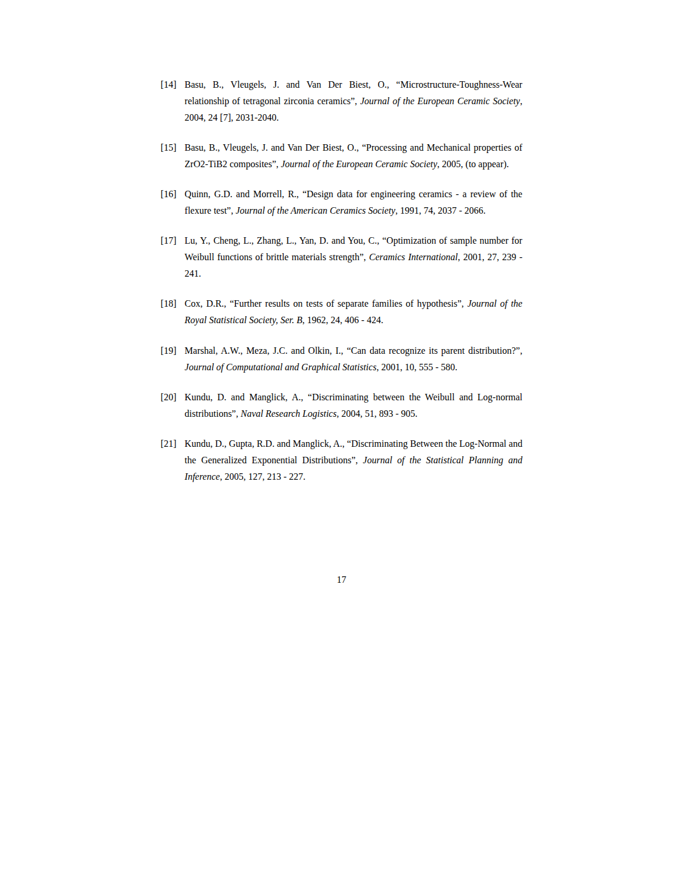[14] Basu, B., Vleugels, J. and Van Der Biest, O., “Microstructure-Toughness-Wear relationship of tetragonal zirconia ceramics”, Journal of the European Ceramic Society, 2004, 24 [7], 2031-2040.
[15] Basu, B., Vleugels, J. and Van Der Biest, O., “Processing and Mechanical properties of ZrO2-TiB2 composites”, Journal of the European Ceramic Society, 2005, (to appear).
[16] Quinn, G.D. and Morrell, R., “Design data for engineering ceramics - a review of the flexure test”, Journal of the American Ceramics Society, 1991, 74, 2037 - 2066.
[17] Lu, Y., Cheng, L., Zhang, L., Yan, D. and You, C., “Optimization of sample number for Weibull functions of brittle materials strength”, Ceramics International, 2001, 27, 239 - 241.
[18] Cox, D.R., “Further results on tests of separate families of hypothesis”, Journal of the Royal Statistical Society, Ser. B, 1962, 24, 406 - 424.
[19] Marshal, A.W., Meza, J.C. and Olkin, I., “Can data recognize its parent distribution?”, Journal of Computational and Graphical Statistics, 2001, 10, 555 - 580.
[20] Kundu, D. and Manglick, A., “Discriminating between the Weibull and Log-normal distributions”, Naval Research Logistics, 2004, 51, 893 - 905.
[21] Kundu, D., Gupta, R.D. and Manglick, A., “Discriminating Between the Log-Normal and the Generalized Exponential Distributions”, Journal of the Statistical Planning and Inference, 2005, 127, 213 - 227.
17